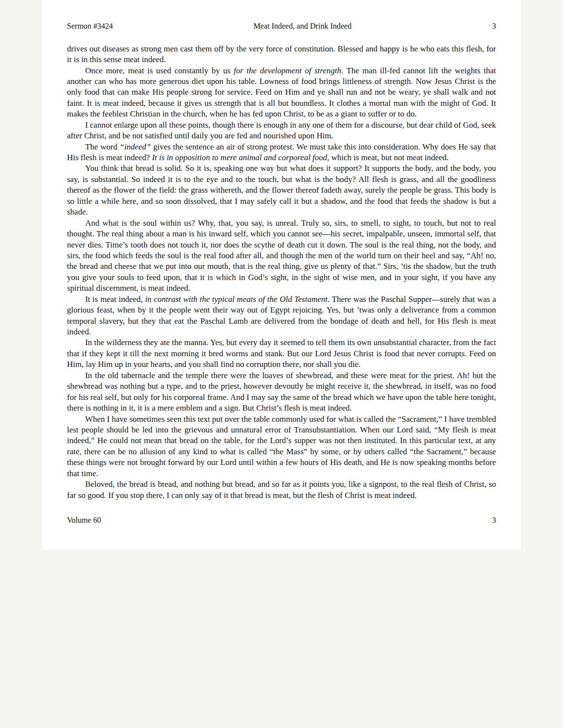Sermon #3424 Meat Indeed, and Drink Indeed 3
drives out diseases as strong men cast them off by the very force of constitution. Blessed and happy is he who eats this flesh, for it is in this sense meat indeed.
Once more, meat is used constantly by us for the development of strength. The man ill-fed cannot lift the weights that another can who has more generous diet upon his table. Lowness of food brings littleness of strength. Now Jesus Christ is the only food that can make His people strong for service. Feed on Him and ye shall run and not be weary, ye shall walk and not faint. It is meat indeed, because it gives us strength that is all but boundless. It clothes a mortal man with the might of God. It makes the feeblest Christian in the church, when he has fed upon Christ, to be as a giant to suffer or to do.
I cannot enlarge upon all these points, though there is enough in any one of them for a discourse, but dear child of God, seek after Christ, and be not satisfied until daily you are fed and nourished upon Him.
The word “indeed” gives the sentence an air of strong protest. We must take this into consideration. Why does He say that His flesh is meat indeed? It is in opposition to mere animal and corporeal food, which is meat, but not meat indeed.
You think that bread is solid. So it is, speaking one way but what does it support? It supports the body, and the body, you say, is substantial. So indeed it is to the eye and to the touch, but what is the body? All flesh is grass, and all the goodliness thereof as the flower of the field: the grass withereth, and the flower thereof fadeth away, surely the people be grass. This body is so little a while here, and so soon dissolved, that I may safely call it but a shadow, and the food that feeds the shadow is but a shade.
And what is the soul within us? Why, that, you say, is unreal. Truly so, sirs, to smell, to sight, to touch, but not to real thought. The real thing about a man is his inward self, which you cannot see—his secret, impalpable, unseen, immortal self, that never dies. Time’s tooth does not touch it, nor does the scythe of death cut it down. The soul is the real thing, not the body, and sirs, the food which feeds the soul is the real food after all, and though the men of the world turn on their heel and say, “Ah! no, the bread and cheese that we put into our mouth, that is the real thing, give us plenty of that.” Sirs, ’tis the shadow, but the truth you give your souls to feed upon, that it is which in God’s sight, in the sight of wise men, and in your sight, if you have any spiritual discernment, is meat indeed.
It is meat indeed, in contrast with the typical meats of the Old Testament. There was the Paschal Supper—surely that was a glorious feast, when by it the people went their way out of Egypt rejoicing. Yes, but ’twas only a deliverance from a common temporal slavery, but they that eat the Paschal Lamb are delivered from the bondage of death and hell, for His flesh is meat indeed.
In the wilderness they ate the manna. Yes, but every day it seemed to tell them its own unsubstantial character, from the fact that if they kept it till the next morning it bred worms and stank. But our Lord Jesus Christ is food that never corrupts. Feed on Him, lay Him up in your hearts, and you shall find no corruption there, nor shall you die.
In the old tabernacle and the temple there were the loaves of shewbread, and these were meat for the priest. Ah! but the shewbread was nothing but a type, and to the priest, however devoutly he might receive it, the shewbread, in itself, was no food for his real self, but only for his corporeal frame. And I may say the same of the bread which we have upon the table here tonight, there is nothing in it, it is a mere emblem and a sign. But Christ’s flesh is meat indeed.
When I have sometimes seen this text put over the table commonly used for what is called the “Sacrament,” I have trembled lest people should be led into the grievous and unnatural error of Transubstantiation. When our Lord said, “My flesh is meat indeed,” He could not mean that bread on the table, for the Lord’s supper was not then instituted. In this particular text, at any rate, there can be no allusion of any kind to what is called “the Mass” by some, or by others called “the Sacrament,” because these things were not brought forward by our Lord until within a few hours of His death, and He is now speaking months before that time.
Beloved, the bread is bread, and nothing but bread, and so far as it points you, like a signpost, to the real flesh of Christ, so far so good. If you stop there, I can only say of it that bread is meat, but the flesh of Christ is meat indeed.
Volume 60 3